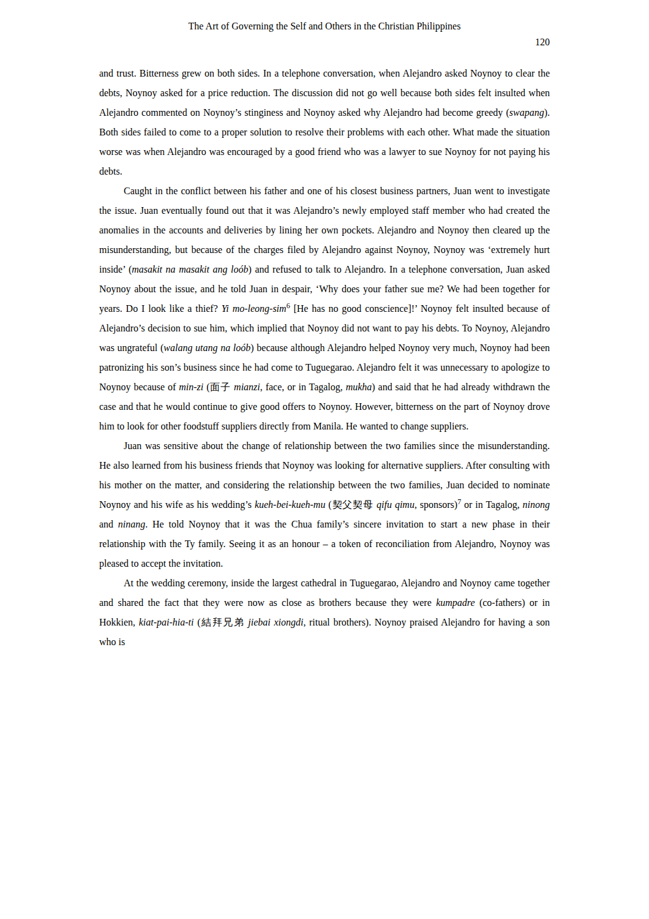The Art of Governing the Self and Others in the Christian Philippines 120
and trust. Bitterness grew on both sides. In a telephone conversation, when Alejandro asked Noynoy to clear the debts, Noynoy asked for a price reduction. The discussion did not go well because both sides felt insulted when Alejandro commented on Noynoy’s stinginess and Noynoy asked why Alejandro had become greedy (swapang). Both sides failed to come to a proper solution to resolve their problems with each other. What made the situation worse was when Alejandro was encouraged by a good friend who was a lawyer to sue Noynoy for not paying his debts.
Caught in the conflict between his father and one of his closest business partners, Juan went to investigate the issue. Juan eventually found out that it was Alejandro’s newly employed staff member who had created the anomalies in the accounts and deliveries by lining her own pockets. Alejandro and Noynoy then cleared up the misunderstanding, but because of the charges filed by Alejandro against Noynoy, Noynoy was ‘extremely hurt inside’ (masakit na masakit ang loób) and refused to talk to Alejandro. In a telephone conversation, Juan asked Noynoy about the issue, and he told Juan in despair, ‘Why does your father sue me? We had been together for years. Do I look like a thief? Yi mo-leong-sim6 [He has no good conscience]!’ Noynoy felt insulted because of Alejandro’s decision to sue him, which implied that Noynoy did not want to pay his debts. To Noynoy, Alejandro was ungrateful (walang utang na loób) because although Alejandro helped Noynoy very much, Noynoy had been patronizing his son’s business since he had come to Tuguegarao. Alejandro felt it was unnecessary to apologize to Noynoy because of min-zi (面子 mianzi, face, or in Tagalog, mukha) and said that he had already withdrawn the case and that he would continue to give good offers to Noynoy. However, bitterness on the part of Noynoy drove him to look for other foodstuff suppliers directly from Manila. He wanted to change suppliers.
Juan was sensitive about the change of relationship between the two families since the misunderstanding. He also learned from his business friends that Noynoy was looking for alternative suppliers. After consulting with his mother on the matter, and considering the relationship between the two families, Juan decided to nominate Noynoy and his wife as his wedding’s kueh-bei-kueh-mu (契父契母 qifu qimu, sponsors)7 or in Tagalog, ninong and ninang. He told Noynoy that it was the Chua family’s sincere invitation to start a new phase in their relationship with the Ty family. Seeing it as an honour – a token of reconciliation from Alejandro, Noynoy was pleased to accept the invitation.
At the wedding ceremony, inside the largest cathedral in Tuguegarao, Alejandro and Noynoy came together and shared the fact that they were now as close as brothers because they were kumpadre (co-fathers) or in Hokkien, kiat-pai-hia-ti (結拜兄弟 jiebai xiongdi, ritual brothers). Noynoy praised Alejandro for having a son who is